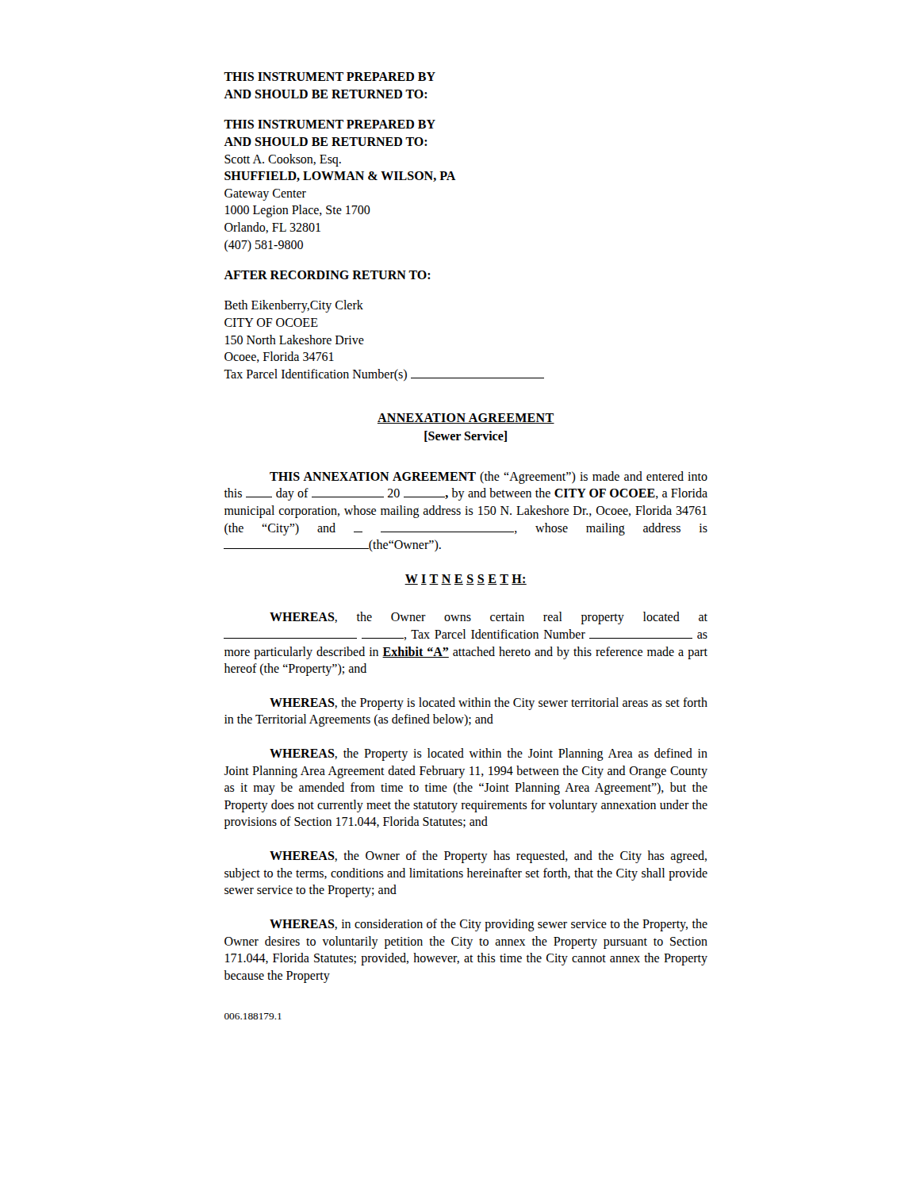THIS INSTRUMENT PREPARED BY
AND SHOULD BE RETURNED TO:
THIS INSTRUMENT PREPARED BY
AND SHOULD BE RETURNED TO:
Scott A. Cookson, Esq.
SHUFFIELD, LOWMAN & WILSON, PA
Gateway Center
1000 Legion Place, Ste 1700
Orlando, FL 32801
(407) 581-9800
AFTER RECORDING RETURN TO:
Beth Eikenberry,City Clerk
CITY OF OCOEE
150 North Lakeshore Drive
Ocoee, Florida 34761
Tax Parcel Identification Number(s)
ANNEXATION AGREEMENT
[Sewer Service]
THIS ANNEXATION AGREEMENT (the “Agreement”) is made and entered into this day of 20 , by and between the CITY OF OCOEE, a Florida municipal corporation, whose mailing address is 150 N. Lakeshore Dr., Ocoee, Florida 34761 (the “City”) and , whose mailing address is (the“Owner”).
W I T N E S S E T H:
WHEREAS, the Owner owns certain real property located at , Tax Parcel Identification Number as more particularly described in Exhibit “A” attached hereto and by this reference made a part hereof (the “Property”); and
WHEREAS, the Property is located within the City sewer territorial areas as set forth in the Territorial Agreements (as defined below); and
WHEREAS, the Property is located within the Joint Planning Area as defined in Joint Planning Area Agreement dated February 11, 1994 between the City and Orange County as it may be amended from time to time (the “Joint Planning Area Agreement”), but the Property does not currently meet the statutory requirements for voluntary annexation under the provisions of Section 171.044, Florida Statutes; and
WHEREAS, the Owner of the Property has requested, and the City has agreed, subject to the terms, conditions and limitations hereinafter set forth, that the City shall provide sewer service to the Property; and
WHEREAS, in consideration of the City providing sewer service to the Property, the Owner desires to voluntarily petition the City to annex the Property pursuant to Section 171.044, Florida Statutes; provided, however, at this time the City cannot annex the Property because the Property
006.188179.1